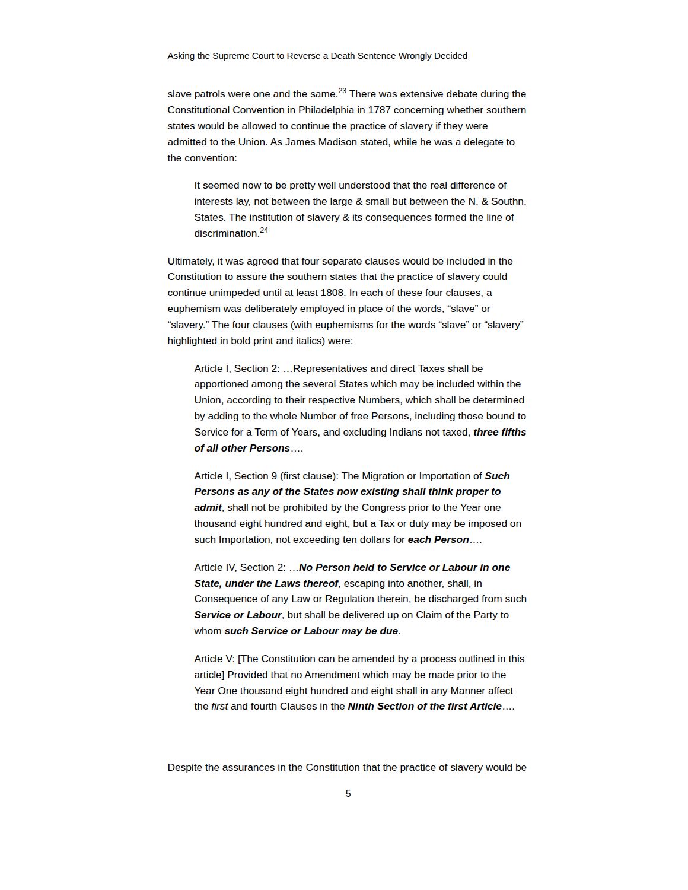Asking the Supreme Court to Reverse a Death Sentence Wrongly Decided
slave patrols were one and the same.23 There was extensive debate during the Constitutional Convention in Philadelphia in 1787 concerning whether southern states would be allowed to continue the practice of slavery if they were admitted to the Union. As James Madison stated, while he was a delegate to the convention:
It seemed now to be pretty well understood that the real difference of interests lay, not between the large & small but between the N. & Southn. States. The institution of slavery & its consequences formed the line of discrimination.24
Ultimately, it was agreed that four separate clauses would be included in the Constitution to assure the southern states that the practice of slavery could continue unimpeded until at least 1808. In each of these four clauses, a euphemism was deliberately employed in place of the words, “slave” or “slavery.” The four clauses (with euphemisms for the words “slave” or “slavery” highlighted in bold print and italics) were:
Article I, Section 2: …Representatives and direct Taxes shall be apportioned among the several States which may be included within the Union, according to their respective Numbers, which shall be determined by adding to the whole Number of free Persons, including those bound to Service for a Term of Years, and excluding Indians not taxed, three fifths of all other Persons….
Article I, Section 9 (first clause): The Migration or Importation of Such Persons as any of the States now existing shall think proper to admit, shall not be prohibited by the Congress prior to the Year one thousand eight hundred and eight, but a Tax or duty may be imposed on such Importation, not exceeding ten dollars for each Person….
Article IV, Section 2: …No Person held to Service or Labour in one State, under the Laws thereof, escaping into another, shall, in Consequence of any Law or Regulation therein, be discharged from such Service or Labour, but shall be delivered up on Claim of the Party to whom such Service or Labour may be due.
Article V: [The Constitution can be amended by a process outlined in this article] Provided that no Amendment which may be made prior to the Year One thousand eight hundred and eight shall in any Manner affect the first and fourth Clauses in the Ninth Section of the first Article….
Despite the assurances in the Constitution that the practice of slavery would be
5